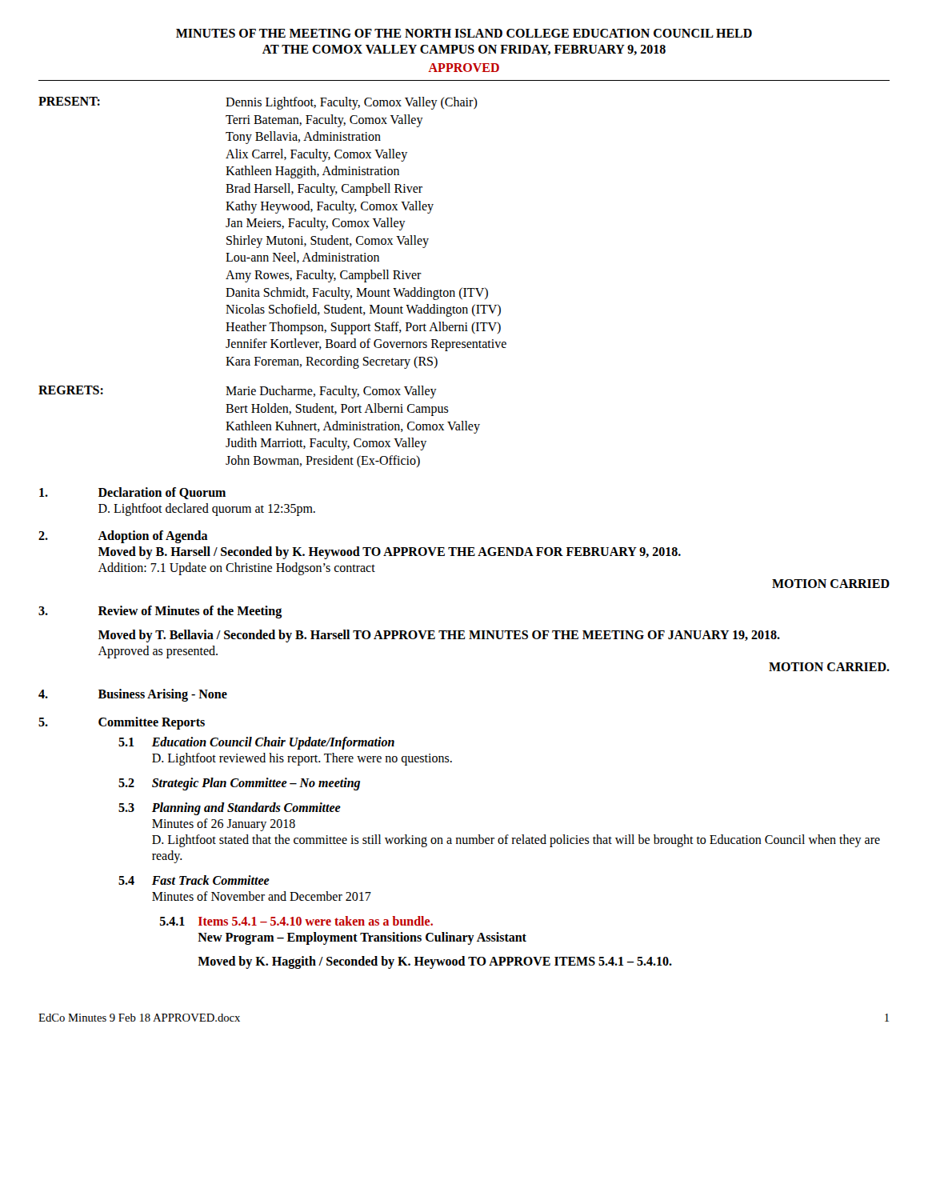MINUTES OF THE MEETING OF THE NORTH ISLAND COLLEGE EDUCATION COUNCIL HELD
AT THE COMOX VALLEY CAMPUS ON FRIDAY, FEBRUARY 9, 2018
APPROVED
| PRESENT: | Dennis Lightfoot, Faculty, Comox Valley (Chair) Terri Bateman, Faculty, Comox Valley Tony Bellavia, Administration Alix Carrel, Faculty, Comox Valley Kathleen Haggith, Administration Brad Harsell, Faculty, Campbell River Kathy Heywood, Faculty, Comox Valley Jan Meiers, Faculty, Comox Valley Shirley Mutoni, Student, Comox Valley Lou-ann Neel, Administration Amy Rowes, Faculty, Campbell River Danita Schmidt, Faculty, Mount Waddington (ITV) Nicolas Schofield, Student, Mount Waddington (ITV) Heather Thompson, Support Staff, Port Alberni (ITV) Jennifer Kortlever, Board of Governors Representative Kara Foreman, Recording Secretary (RS) |
| REGRETS: | Marie Ducharme, Faculty, Comox Valley Bert Holden, Student, Port Alberni Campus Kathleen Kuhnert, Administration, Comox Valley Judith Marriott, Faculty, Comox Valley John Bowman, President (Ex-Officio) |
| 1. | Declaration of Quorum D. Lightfoot declared quorum at 12:35pm. |
| 2. | Adoption of Agenda Moved by B. Harsell / Seconded by K. Heywood TO APPROVE THE AGENDA FOR FEBRUARY 9, 2018. Addition: 7.1 Update on Christine Hodgson’s contract MOTION CARRIED |
| 3. | Review of Minutes of the Meeting Moved by T. Bellavia / Seconded by B. Harsell TO APPROVE THE MINUTES OF THE MEETING OF JANUARY 19, 2018. Approved as presented. MOTION CARRIED. |
| 4. | Business Arising - None |
| 5. | Committee Reports 5.1 Education Council Chair Update/Information D. Lightfoot reviewed his report. There were no questions. 5.2 Strategic Plan Committee – No meeting 5.3 Planning and Standards Committee Minutes of 26 January 2018 D. Lightfoot stated that the committee is still working on a number of related policies that will be brought to Education Council when they are ready. 5.4 Fast Track Committee Minutes of November and December 2017 5.4.1 Items 5.4.1 – 5.4.10 were taken as a bundle. New Program – Employment Transitions Culinary Assistant Moved by K. Haggith / Seconded by K. Heywood TO APPROVE ITEMS 5.4.1 – 5.4.10. |
EdCo Minutes 9 Feb 18 APPROVED.docx
1